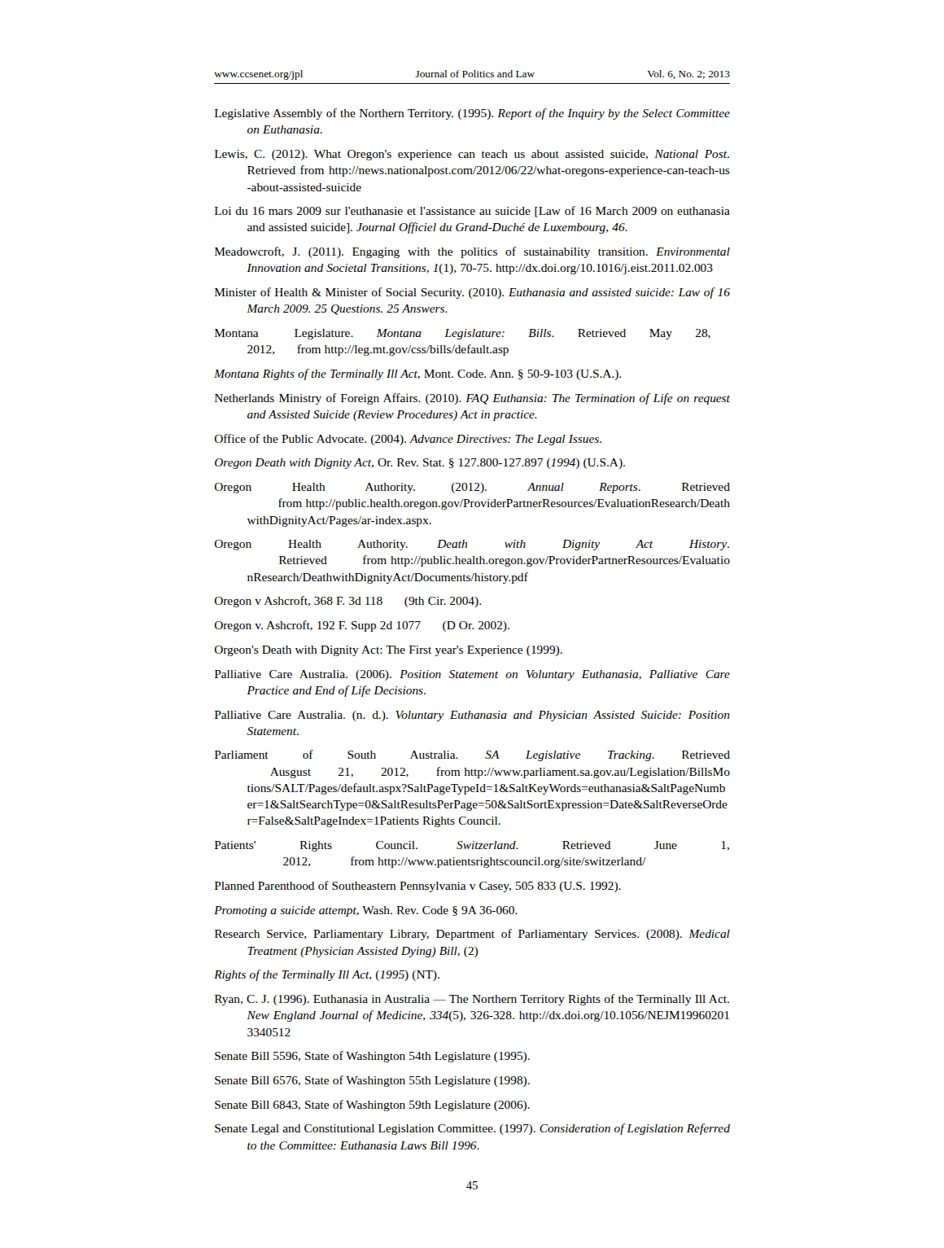www.ccsenet.org/jpl Journal of Politics and Law Vol. 6, No. 2; 2013
Legislative Assembly of the Northern Territory. (1995). Report of the Inquiry by the Select Committee on Euthanasia.
Lewis, C. (2012). What Oregon's experience can teach us about assisted suicide, National Post. Retrieved from http://news.nationalpost.com/2012/06/22/what-oregons-experience-can-teach-us-about-assisted-suicide
Loi du 16 mars 2009 sur l'euthanasie et l'assistance au suicide [Law of 16 March 2009 on euthanasia and assisted suicide]. Journal Officiel du Grand-Duché de Luxembourg, 46.
Meadowcroft, J. (2011). Engaging with the politics of sustainability transition. Environmental Innovation and Societal Transitions, 1(1), 70-75. http://dx.doi.org/10.1016/j.eist.2011.02.003
Minister of Health & Minister of Social Security. (2010). Euthanasia and assisted suicide: Law of 16 March 2009. 25 Questions. 25 Answers.
Montana Legislature. Montana Legislature: Bills. Retrieved May 28, 2012, from http://leg.mt.gov/css/bills/default.asp
Montana Rights of the Terminally Ill Act, Mont. Code. Ann. § 50-9-103 (U.S.A.).
Netherlands Ministry of Foreign Affairs. (2010). FAQ Euthansia: The Termination of Life on request and Assisted Suicide (Review Procedures) Act in practice.
Office of the Public Advocate. (2004). Advance Directives: The Legal Issues.
Oregon Death with Dignity Act, Or. Rev. Stat. § 127.800-127.897 (1994) (U.S.A).
Oregon Health Authority. (2012). Annual Reports. Retrieved from http://public.health.oregon.gov/ProviderPartnerResources/EvaluationResearch/DeathwithDignityAct/Pages/ar-index.aspx.
Oregon Health Authority. Death with Dignity Act History. Retrieved from http://public.health.oregon.gov/ProviderPartnerResources/EvaluationResearch/DeathwithDignityAct/Documents/history.pdf
Oregon v Ashcroft, 368 F. 3d 118 (9th Cir. 2004).
Oregon v. Ashcroft, 192 F. Supp 2d 1077 (D Or. 2002).
Orgeon's Death with Dignity Act: The First year's Experience (1999).
Palliative Care Australia. (2006). Position Statement on Voluntary Euthanasia, Palliative Care Practice and End of Life Decisions.
Palliative Care Australia. (n. d.). Voluntary Euthanasia and Physician Assisted Suicide: Position Statement.
Parliament of South Australia. SA Legislative Tracking. Retrieved Ausgust 21, 2012, from http://www.parliament.sa.gov.au/Legislation/BillsMotions/SALT/Pages/default.aspx?SaltPageTypeId=1&SaltKeyWords=euthanasia&SaltPageNumber=1&SaltSearchType=0&SaltResultsPerPage=50&SaltSortExpression=Date&SaltReverseOrder=False&SaltPageIndex=1Patients Rights Council.
Patients' Rights Council. Switzerland. Retrieved June 1, 2012, from http://www.patientsrightscouncil.org/site/switzerland/
Planned Parenthood of Southeastern Pennsylvania v Casey, 505 833 (U.S. 1992).
Promoting a suicide attempt, Wash. Rev. Code § 9A 36-060.
Research Service, Parliamentary Library, Department of Parliamentary Services. (2008). Medical Treatment (Physician Assisted Dying) Bill, (2)
Rights of the Terminally Ill Act, (1995) (NT).
Ryan, C. J. (1996). Euthanasia in Australia — The Northern Territory Rights of the Terminally Ill Act. New England Journal of Medicine, 334(5), 326-328. http://dx.doi.org/10.1056/NEJM199602013340512
Senate Bill 5596, State of Washington 54th Legislature (1995).
Senate Bill 6576, State of Washington 55th Legislature (1998).
Senate Bill 6843, State of Washington 59th Legislature (2006).
Senate Legal and Constitutional Legislation Committee. (1997). Consideration of Legislation Referred to the Committee: Euthanasia Laws Bill 1996.
45